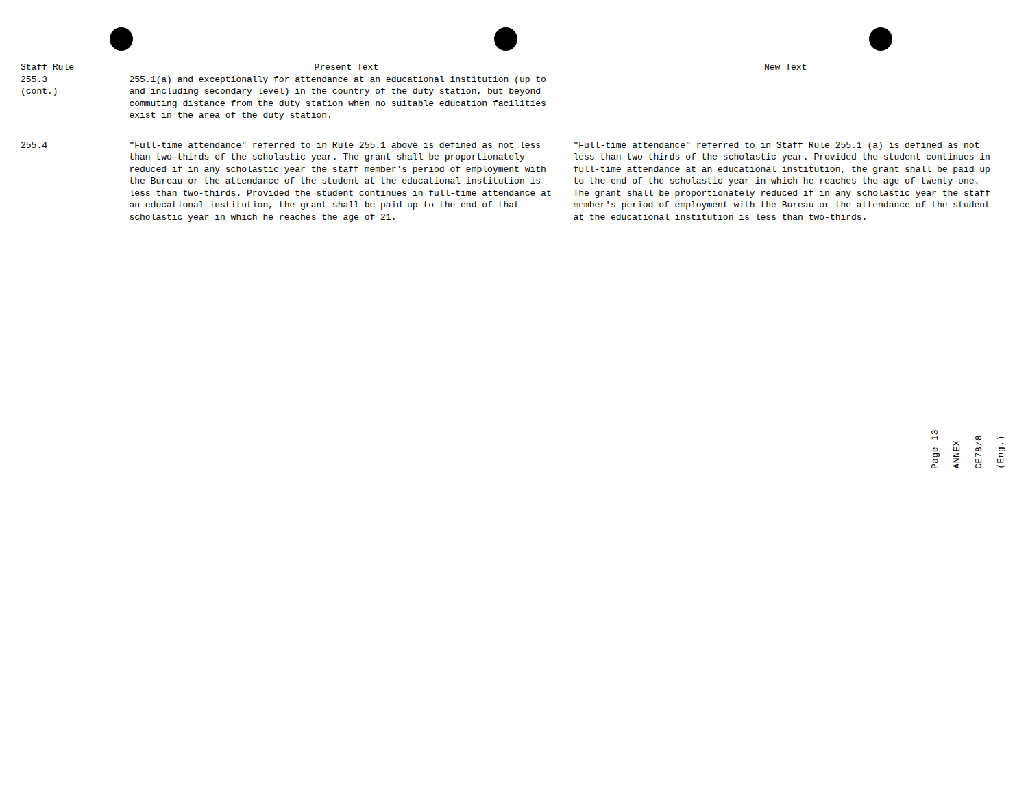| Staff Rule | Present Text | New Text |
| --- | --- | --- |
| 255.3 (cont.) | 255.1(a) and exceptionally for attendance at an educational institution (up to and including secondary level) in the country of the duty station, but beyond commuting distance from the duty station when no suitable education facilities exist in the area of the duty station. | |
| 255.4 | "Full-time attendance" referred to in Rule 255.1 above is defined as not less than two-thirds of the scholastic year. The grant shall be proportionately reduced if in any scholastic year the staff member's period of employment with the Bureau or the attendance of the student at the educational institution is less than two-thirds. Provided the student continues in full-time attendance at an educational institution, the grant shall be paid up to the end of that scholastic year in which he reaches the age of 21. | "Full-time attendance" referred to in Staff Rule 255.1 (a) is defined as not less than two-thirds of the scholastic year. Provided the student continues in full-time attendance at an educational institution, the grant shall be paid up to the end of the scholastic year in which he reaches the age of twenty-one. The grant shall be proportionately reduced if in any scholastic year the staff member's period of employment with the Bureau or the attendance of the student at the educational institution is less than two-thirds. |
Page 13 ANNEX CE78/8 (Eng.)